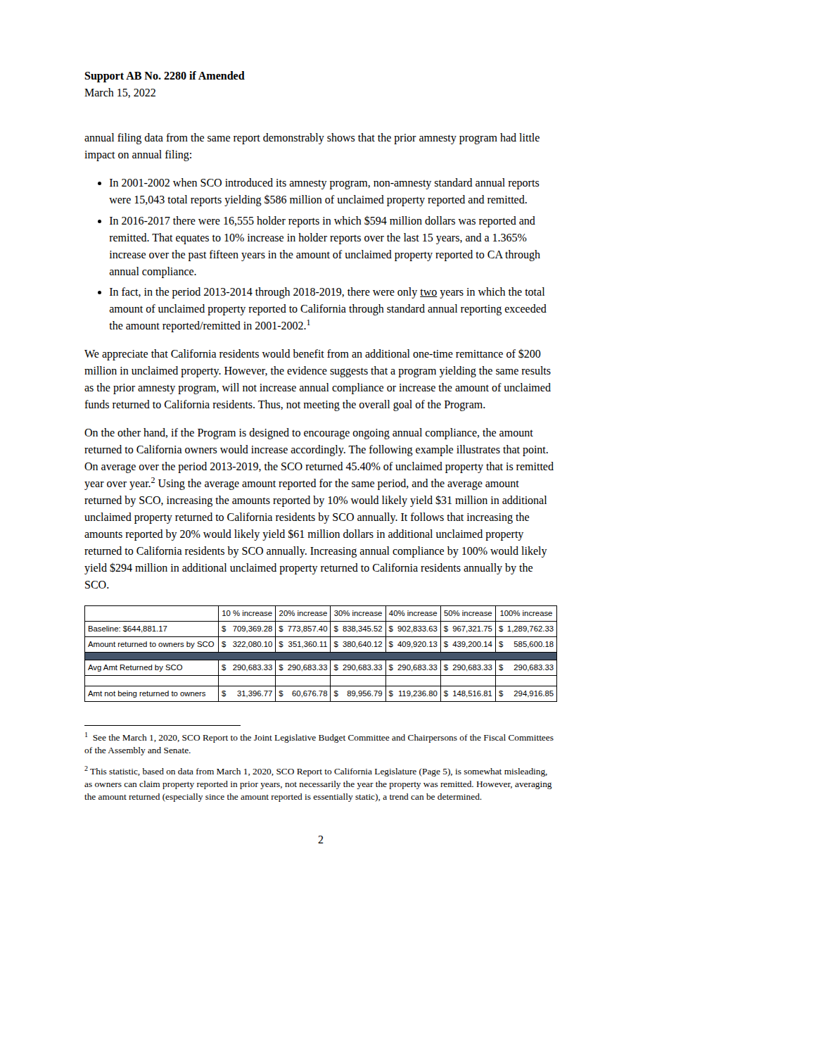Support AB No. 2280 if Amended
March 15, 2022
annual filing data from the same report demonstrably shows that the prior amnesty program had little impact on annual filing:
In 2001-2002 when SCO introduced its amnesty program, non-amnesty standard annual reports were 15,043 total reports yielding $586 million of unclaimed property reported and remitted.
In 2016-2017 there were 16,555 holder reports in which $594 million dollars was reported and remitted. That equates to 10% increase in holder reports over the last 15 years, and a 1.365% increase over the past fifteen years in the amount of unclaimed property reported to CA through annual compliance.
In fact, in the period 2013-2014 through 2018-2019, there were only two years in which the total amount of unclaimed property reported to California through standard annual reporting exceeded the amount reported/remitted in 2001-2002.1
We appreciate that California residents would benefit from an additional one-time remittance of $200 million in unclaimed property. However, the evidence suggests that a program yielding the same results as the prior amnesty program, will not increase annual compliance or increase the amount of unclaimed funds returned to California residents. Thus, not meeting the overall goal of the Program.
On the other hand, if the Program is designed to encourage ongoing annual compliance, the amount returned to California owners would increase accordingly. The following example illustrates that point. On average over the period 2013-2019, the SCO returned 45.40% of unclaimed property that is remitted year over year.2 Using the average amount reported for the same period, and the average amount returned by SCO, increasing the amounts reported by 10% would likely yield $31 million in additional unclaimed property returned to California residents by SCO annually. It follows that increasing the amounts reported by 20% would likely yield $61 million dollars in additional unclaimed property returned to California residents by SCO annually. Increasing annual compliance by 100% would likely yield $294 million in additional unclaimed property returned to California residents annually by the SCO.
| | 10 % increase | 20% increase | 30% increase | 40% increase | 50% increase | 100% increase |
| --- | --- | --- | --- | --- | --- | --- |
| Baseline: $644,881.17 | $ | 709,369.28 | $ | 773,857.40 | $ | 838,345.52 | $ | 902,833.63 | $ | 967,321.75 | $ | 1,289,762.33 |
| Amount returned to owners by SCO | $ | 322,080.10 | $ | 351,360.11 | $ | 380,640.12 | $ | 409,920.13 | $ | 439,200.14 | $ | 585,600.18 |
| Avg Amt Returned by SCO | $ | 290,683.33 | $ | 290,683.33 | $ | 290,683.33 | $ | 290,683.33 | $ | 290,683.33 | $ | 290,683.33 |
| Amt not being returned to owners | $ | 31,396.77 | $ | 60,676.78 | $ | 89,956.79 | $ | 119,236.80 | $ | 148,516.81 | $ | 294,916.85 |
1 See the March 1, 2020, SCO Report to the Joint Legislative Budget Committee and Chairpersons of the Fiscal Committees of the Assembly and Senate.
2 This statistic, based on data from March 1, 2020, SCO Report to California Legislature (Page 5), is somewhat misleading, as owners can claim property reported in prior years, not necessarily the year the property was remitted. However, averaging the amount returned (especially since the amount reported is essentially static), a trend can be determined.
2